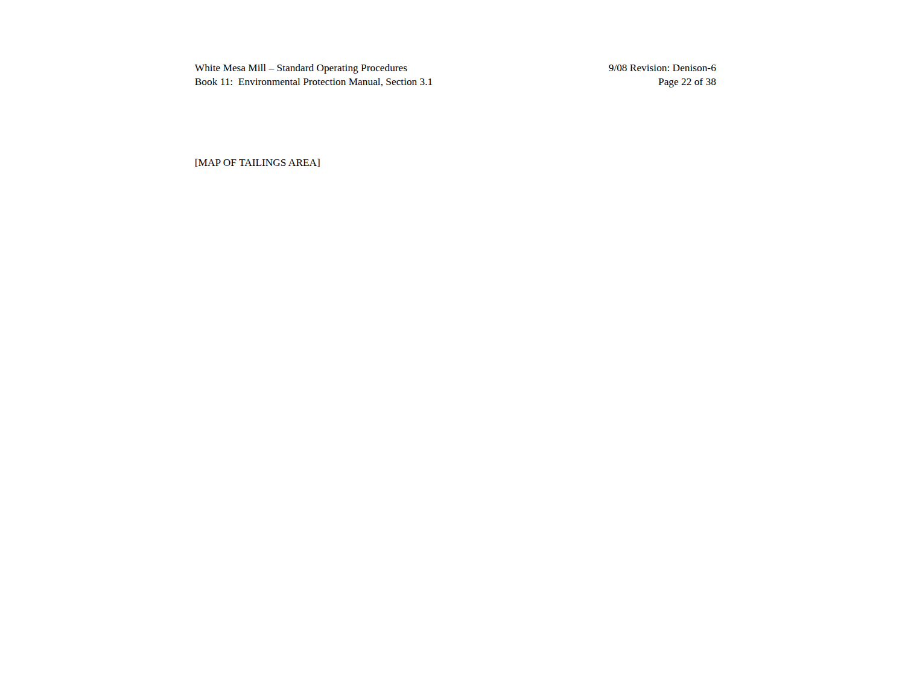| White Mesa Mill – Standard Operating Procedures | 9/08 Revision: Denison-6 |
| Book 11: Environmental Protection Manual, Section 3.1 | Page 22 of 38 |
[MAP OF TAILINGS AREA]